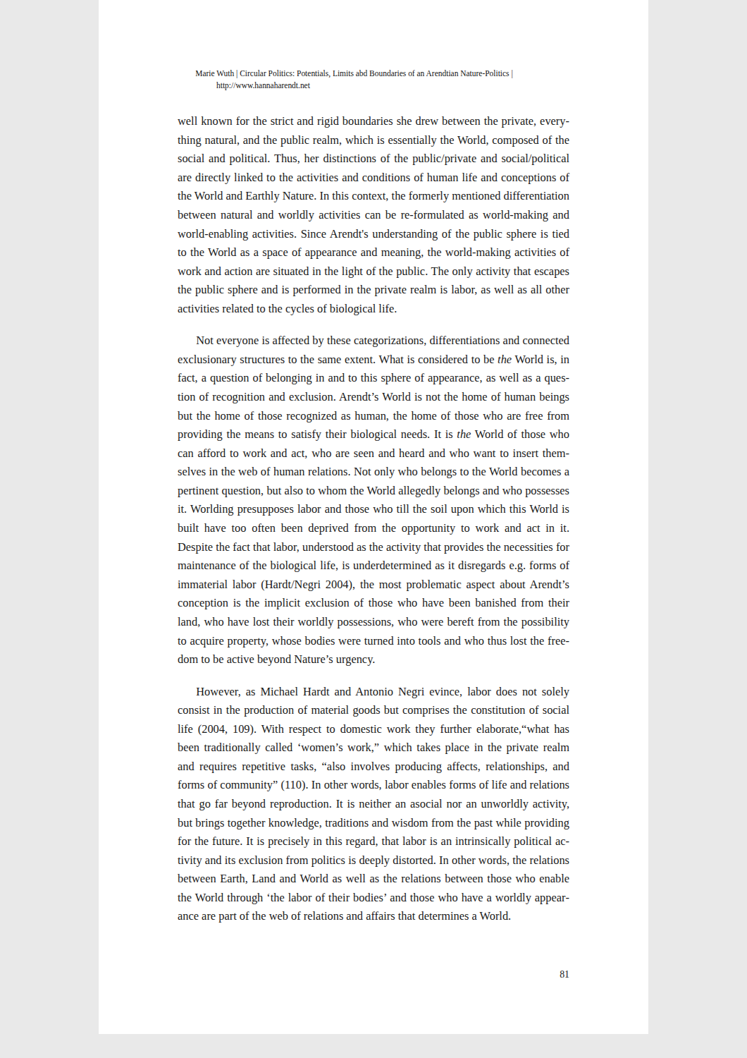Marie Wuth | Circular Politics: Potentials, Limits abd Boundaries of an Arendtian Nature-Politics | http://www.hannaharendt.net
well known for the strict and rigid boundaries she drew between the private, everything natural, and the public realm, which is essentially the World, composed of the social and political. Thus, her distinctions of the public/private and social/political are directly linked to the activities and conditions of human life and conceptions of the World and Earthly Nature. In this context, the formerly mentioned differentiation between natural and worldly activities can be re-formulated as world-making and world-enabling activities. Since Arendt's understanding of the public sphere is tied to the World as a space of appearance and meaning, the world-making activities of work and action are situated in the light of the public. The only activity that escapes the public sphere and is performed in the private realm is labor, as well as all other activities related to the cycles of biological life.
Not everyone is affected by these categorizations, differentiations and connected exclusionary structures to the same extent. What is considered to be the World is, in fact, a question of belonging in and to this sphere of appearance, as well as a question of recognition and exclusion. Arendt’s World is not the home of human beings but the home of those recognized as human, the home of those who are free from providing the means to satisfy their biological needs. It is the World of those who can afford to work and act, who are seen and heard and who want to insert themselves in the web of human relations. Not only who belongs to the World becomes a pertinent question, but also to whom the World allegedly belongs and who possesses it. Worlding presupposes labor and those who till the soil upon which this World is built have too often been deprived from the opportunity to work and act in it. Despite the fact that labor, understood as the activity that provides the necessities for maintenance of the biological life, is underdetermined as it disregards e.g. forms of immaterial labor (Hardt/Negri 2004), the most problematic aspect about Arendt’s conception is the implicit exclusion of those who have been banished from their land, who have lost their worldly possessions, who were bereft from the possibility to acquire property, whose bodies were turned into tools and who thus lost the freedom to be active beyond Nature’s urgency.
However, as Michael Hardt and Antonio Negri evince, labor does not solely consist in the production of material goods but comprises the constitution of social life (2004, 109). With respect to domestic work they further elaborate,“what has been traditionally called ‘women’s work,” which takes place in the private realm and requires repetitive tasks, “also involves producing affects, relationships, and forms of community” (110). In other words, labor enables forms of life and relations that go far beyond reproduction. It is neither an asocial nor an unworldly activity, but brings together knowledge, traditions and wisdom from the past while providing for the future. It is precisely in this regard, that labor is an intrinsically political activity and its exclusion from politics is deeply distorted. In other words, the relations between Earth, Land and World as well as the relations between those who enable the World through ‘the labor of their bodies’ and those who have a worldly appearance are part of the web of relations and affairs that determines a World.
81